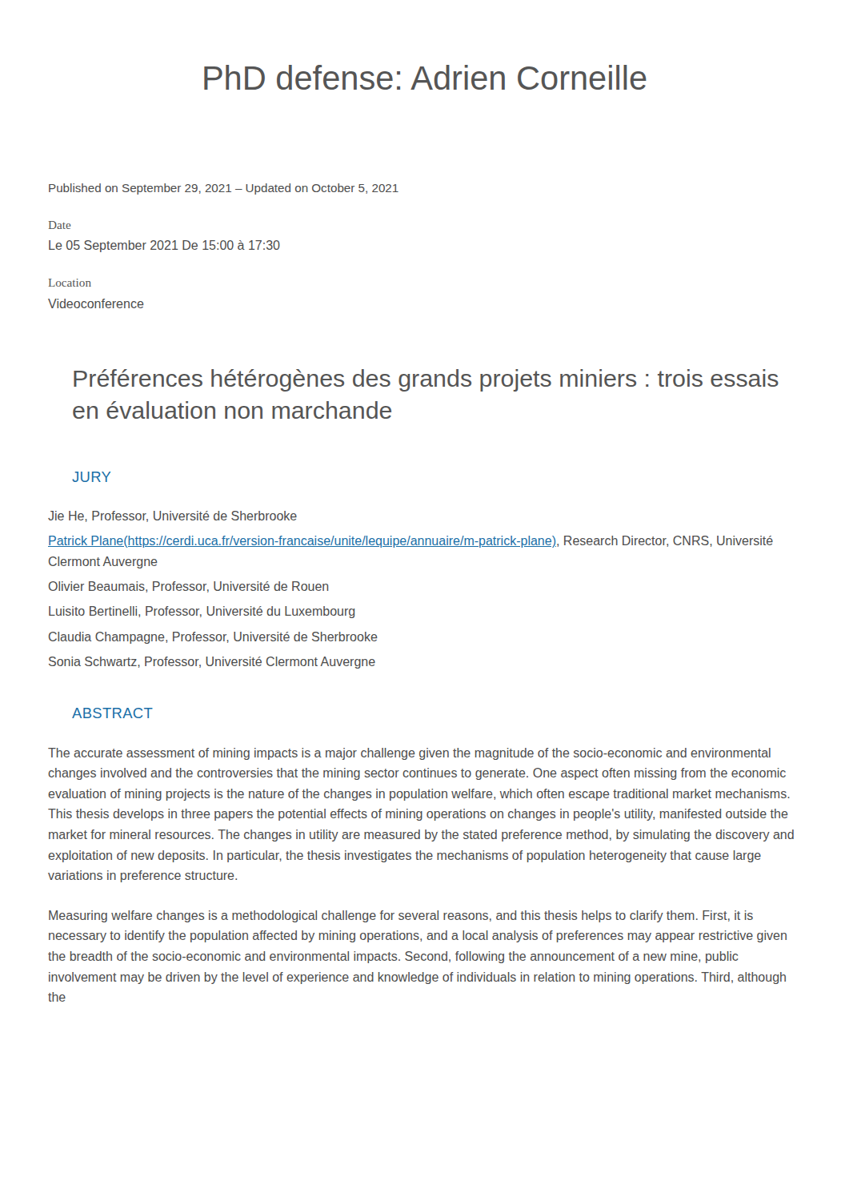PhD defense: Adrien Corneille
Published on September 29, 2021 – Updated on October 5, 2021
Date
Le 05 September 2021 De 15:00 à 17:30
Location
Videoconference
Préférences hétérogènes des grands projets miniers : trois essais en évaluation non marchande
JURY
Jie He, Professor, Université de Sherbrooke
Patrick Plane(https://cerdi.uca.fr/version-francaise/unite/lequipe/annuaire/m-patrick-plane), Research Director, CNRS, Université Clermont Auvergne
Olivier Beaumais, Professor, Université de Rouen
Luisito Bertinelli, Professor, Université du Luxembourg
Claudia Champagne, Professor, Université de Sherbrooke
Sonia Schwartz, Professor, Université Clermont Auvergne
ABSTRACT
The accurate assessment of mining impacts is a major challenge given the magnitude of the socio-economic and environmental changes involved and the controversies that the mining sector continues to generate. One aspect often missing from the economic evaluation of mining projects is the nature of the changes in population welfare, which often escape traditional market mechanisms. This thesis develops in three papers the potential effects of mining operations on changes in people's utility, manifested outside the market for mineral resources. The changes in utility are measured by the stated preference method, by simulating the discovery and exploitation of new deposits. In particular, the thesis investigates the mechanisms of population heterogeneity that cause large variations in preference structure.
Measuring welfare changes is a methodological challenge for several reasons, and this thesis helps to clarify them. First, it is necessary to identify the population affected by mining operations, and a local analysis of preferences may appear restrictive given the breadth of the socio-economic and environmental impacts. Second, following the announcement of a new mine, public involvement may be driven by the level of experience and knowledge of individuals in relation to mining operations. Third, although the